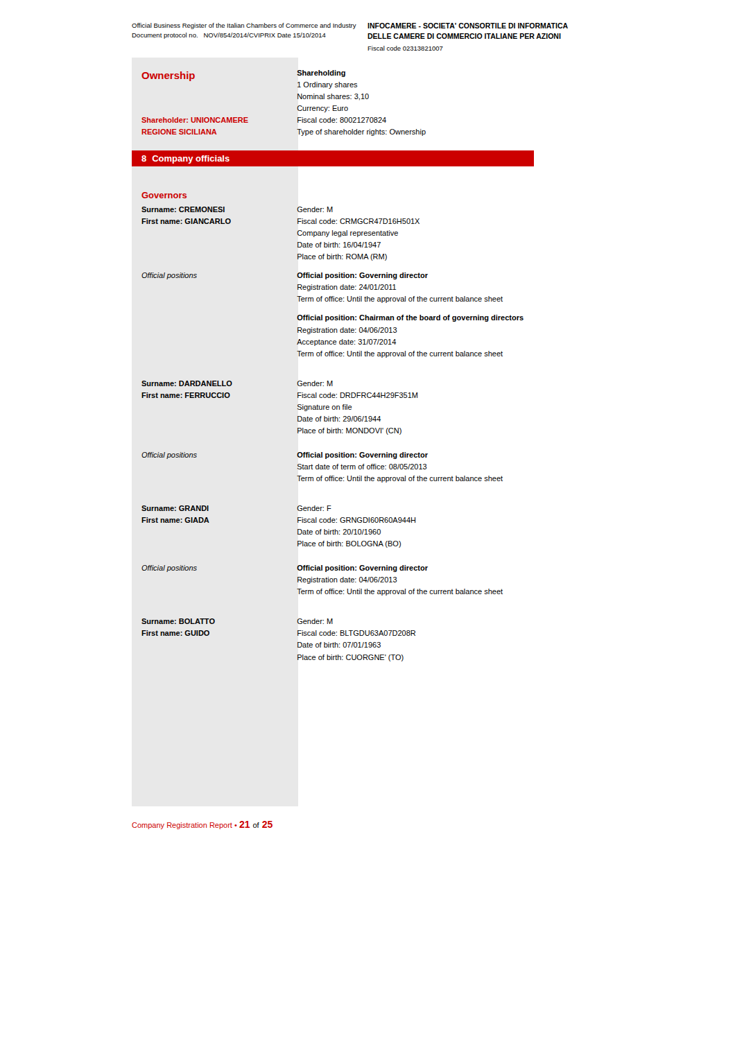Official Business Register of the Italian Chambers of Commerce and Industry
Document protocol no. NOV/854/2014/CVIPRIX Date 15/10/2014
INFOCAMERE - SOCIETA' CONSORTILE DI INFORMATICA
DELLE CAMERE DI COMMERCIO ITALIANE PER AZIONI
Fiscal code 02313821007
Ownership
Shareholding
1 Ordinary shares
Nominal shares: 3,10
Currency: Euro
Shareholder: UNIONCAMERE
REGIONE SICILIANA
Fiscal code: 80021270824
Type of shareholder rights: Ownership
8 Company officials
Governors
Surname: CREMONESI
First name: GIANCARLO
Gender: M
Fiscal code: CRMGCR47D16H501X
Company legal representative
Date of birth: 16/04/1947
Place of birth: ROMA (RM)
Official positions
Official position: Governing director
Registration date: 24/01/2011
Term of office: Until the approval of the current balance sheet
Official position: Chairman of the board of governing directors
Registration date: 04/06/2013
Acceptance date: 31/07/2014
Term of office: Until the approval of the current balance sheet
Surname: DARDANELLO
First name: FERRUCCIO
Gender: M
Fiscal code: DRDFRC44H29F351M
Signature on file
Date of birth: 29/06/1944
Place of birth: MONDOVI' (CN)
Official positions
Official position: Governing director
Start date of term of office: 08/05/2013
Term of office: Until the approval of the current balance sheet
Surname: GRANDI
First name: GIADA
Gender: F
Fiscal code: GRNGDI60R60A944H
Date of birth: 20/10/1960
Place of birth: BOLOGNA (BO)
Official positions
Official position: Governing director
Registration date: 04/06/2013
Term of office: Until the approval of the current balance sheet
Surname: BOLATTO
First name: GUIDO
Gender: M
Fiscal code: BLTGDU63A07D208R
Date of birth: 07/01/1963
Place of birth: CUORGNE' (TO)
Company Registration Report • 21 of 25